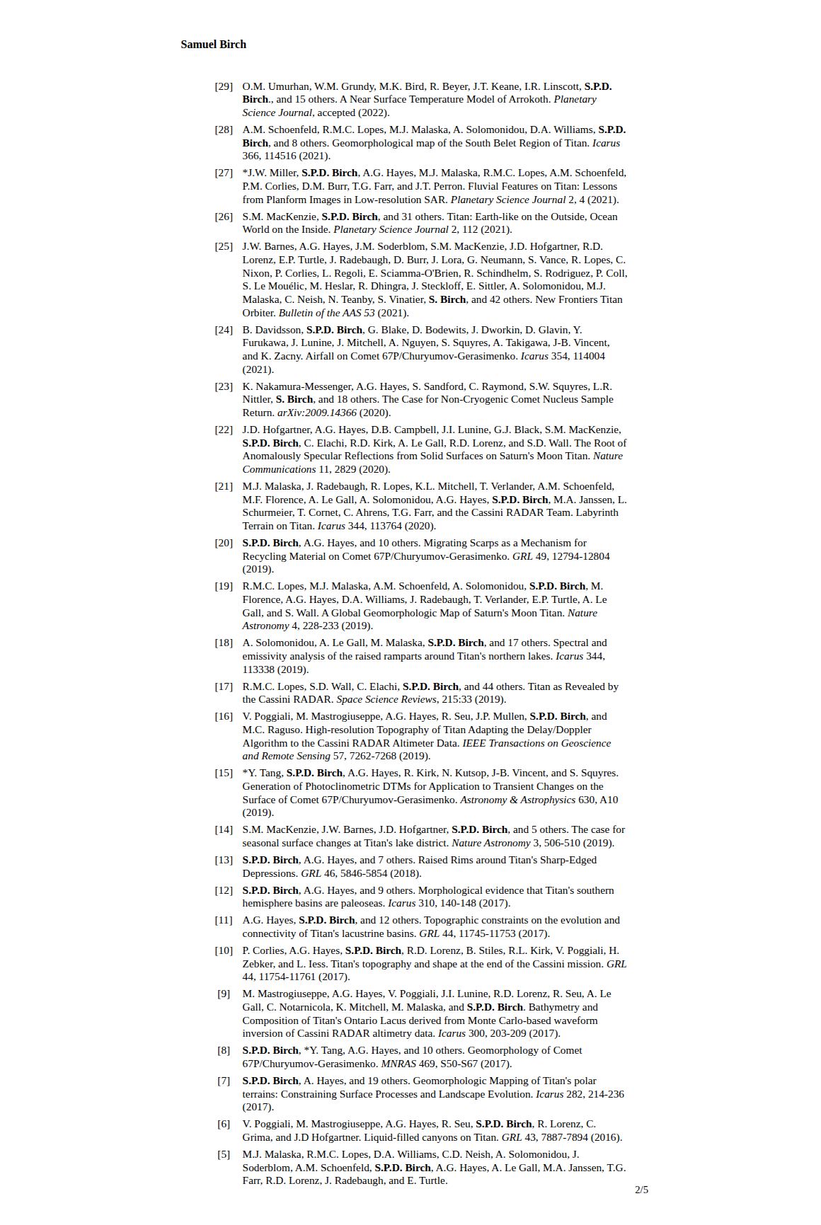Samuel Birch
[29] O.M. Umurhan, W.M. Grundy, M.K. Bird, R. Beyer, J.T. Keane, I.R. Linscott, S.P.D. Birch., and 15 others. A Near Surface Temperature Model of Arrokoth. Planetary Science Journal, accepted (2022).
[28] A.M. Schoenfeld, R.M.C. Lopes, M.J. Malaska, A. Solomonidou, D.A. Williams, S.P.D. Birch, and 8 others. Geomorphological map of the South Belet Region of Titan. Icarus 366, 114516 (2021).
[27]*J.W. Miller, S.P.D. Birch, A.G. Hayes, M.J. Malaska, R.M.C. Lopes, A.M. Schoenfeld, P.M. Corlies, D.M. Burr, T.G. Farr, and J.T. Perron. Fluvial Features on Titan: Lessons from Planform Images in Low-resolution SAR. Planetary Science Journal 2, 4 (2021).
[26] S.M. MacKenzie, S.P.D. Birch, and 31 others. Titan: Earth-like on the Outside, Ocean World on the Inside. Planetary Science Journal 2, 112 (2021).
[25] J.W. Barnes, A.G. Hayes, J.M. Soderblom, S.M. MacKenzie, J.D. Hofgartner, R.D. Lorenz, E.P. Turtle, J. Radebaugh, D. Burr, J. Lora, G. Neumann, S. Vance, R. Lopes, C. Nixon, P. Corlies, L. Regoli, E. Sciamma-O'Brien, R. Schindhelm, S. Rodriguez, P. Coll, S. Le Mouélic, M. Heslar, R. Dhingra, J. Steckloff, E. Sittler, A. Solomonidou, M.J. Malaska, C. Neish, N. Teanby, S. Vinatier, S. Birch, and 42 others. New Frontiers Titan Orbiter. Bulletin of the AAS 53 (2021).
[24] B. Davidsson, S.P.D. Birch, G. Blake, D. Bodewits, J. Dworkin, D. Glavin, Y. Furukawa, J. Lunine, J. Mitchell, A. Nguyen, S. Squyres, A. Takigawa, J-B. Vincent, and K. Zacny. Airfall on Comet 67P/Churyumov-Gerasimenko. Icarus 354, 114004 (2021).
[23] K. Nakamura-Messenger, A.G. Hayes, S. Sandford, C. Raymond, S.W. Squyres, L.R. Nittler, S. Birch, and 18 others. The Case for Non-Cryogenic Comet Nucleus Sample Return. arXiv:2009.14366 (2020).
[22] J.D. Hofgartner, A.G. Hayes, D.B. Campbell, J.I. Lunine, G.J. Black, S.M. MacKenzie, S.P.D. Birch, C. Elachi, R.D. Kirk, A. Le Gall, R.D. Lorenz, and S.D. Wall. The Root of Anomalously Specular Reflections from Solid Surfaces on Saturn's Moon Titan. Nature Communications 11, 2829 (2020).
[21] M.J. Malaska, J. Radebaugh, R. Lopes, K.L. Mitchell, T. Verlander, A.M. Schoenfeld, M.F. Florence, A. Le Gall, A. Solomonidou, A.G. Hayes, S.P.D. Birch, M.A. Janssen, L. Schurmeier, T. Cornet, C. Ahrens, T.G. Farr, and the Cassini RADAR Team. Labyrinth Terrain on Titan. Icarus 344, 113764 (2020).
[20] S.P.D. Birch, A.G. Hayes, and 10 others. Migrating Scarps as a Mechanism for Recycling Material on Comet 67P/Churyumov-Gerasimenko. GRL 49, 12794-12804 (2019).
[19] R.M.C. Lopes, M.J. Malaska, A.M. Schoenfeld, A. Solomonidou, S.P.D. Birch, M. Florence, A.G. Hayes, D.A. Williams, J. Radebaugh, T. Verlander, E.P. Turtle, A. Le Gall, and S. Wall. A Global Geomorphologic Map of Saturn's Moon Titan. Nature Astronomy 4, 228-233 (2019).
[18] A. Solomonidou, A. Le Gall, M. Malaska, S.P.D. Birch, and 17 others. Spectral and emissivity analysis of the raised ramparts around Titan's northern lakes. Icarus 344, 113338 (2019).
[17] R.M.C. Lopes, S.D. Wall, C. Elachi, S.P.D. Birch, and 44 others. Titan as Revealed by the Cassini RADAR. Space Science Reviews, 215:33 (2019).
[16] V. Poggiali, M. Mastrogiuseppe, A.G. Hayes, R. Seu, J.P. Mullen, S.P.D. Birch, and M.C. Raguso. High-resolution Topography of Titan Adapting the Delay/Doppler Algorithm to the Cassini RADAR Altimeter Data. IEEE Transactions on Geoscience and Remote Sensing 57, 7262-7268 (2019).
[15]*Y. Tang, S.P.D. Birch, A.G. Hayes, R. Kirk, N. Kutsop, J-B. Vincent, and S. Squyres. Generation of Photoclinometric DTMs for Application to Transient Changes on the Surface of Comet 67P/Churyumov-Gerasimenko. Astronomy & Astrophysics 630, A10 (2019).
[14] S.M. MacKenzie, J.W. Barnes, J.D. Hofgartner, S.P.D. Birch, and 5 others. The case for seasonal surface changes at Titan's lake district. Nature Astronomy 3, 506-510 (2019).
[13] S.P.D. Birch, A.G. Hayes, and 7 others. Raised Rims around Titan's Sharp-Edged Depressions. GRL 46, 5846-5854 (2018).
[12] S.P.D. Birch, A.G. Hayes, and 9 others. Morphological evidence that Titan's southern hemisphere basins are paleoseas. Icarus 310, 140-148 (2017).
[11] A.G. Hayes, S.P.D. Birch, and 12 others. Topographic constraints on the evolution and connectivity of Titan's lacustrine basins. GRL 44, 11745-11753 (2017).
[10] P. Corlies, A.G. Hayes, S.P.D. Birch, R.D. Lorenz, B. Stiles, R.L. Kirk, V. Poggiali, H. Zebker, and L. Iess. Titan's topography and shape at the end of the Cassini mission. GRL 44, 11754-11761 (2017).
[9] M. Mastrogiuseppe, A.G. Hayes, V. Poggiali, J.I. Lunine, R.D. Lorenz, R. Seu, A. Le Gall, C. Notarnicola, K. Mitchell, M. Malaska, and S.P.D. Birch. Bathymetry and Composition of Titan's Ontario Lacus derived from Monte Carlo-based waveform inversion of Cassini RADAR altimetry data. Icarus 300, 203-209 (2017).
[8] S.P.D. Birch, *Y. Tang, A.G. Hayes, and 10 others. Geomorphology of Comet 67P/Churyumov-Gerasimenko. MNRAS 469, S50-S67 (2017).
[7] S.P.D. Birch, A. Hayes, and 19 others. Geomorphologic Mapping of Titan's polar terrains: Constraining Surface Processes and Landscape Evolution. Icarus 282, 214-236 (2017).
[6] V. Poggiali, M. Mastrogiuseppe, A.G. Hayes, R. Seu, S.P.D. Birch, R. Lorenz, C. Grima, and J.D Hofgartner. Liquid-filled canyons on Titan. GRL 43, 7887-7894 (2016).
[5] M.J. Malaska, R.M.C. Lopes, D.A. Williams, C.D. Neish, A. Solomonidou, J. Soderblom, A.M. Schoenfeld, S.P.D. Birch, A.G. Hayes, A. Le Gall, M.A. Janssen, T.G. Farr, R.D. Lorenz, J. Radebaugh, and E. Turtle.
2/5